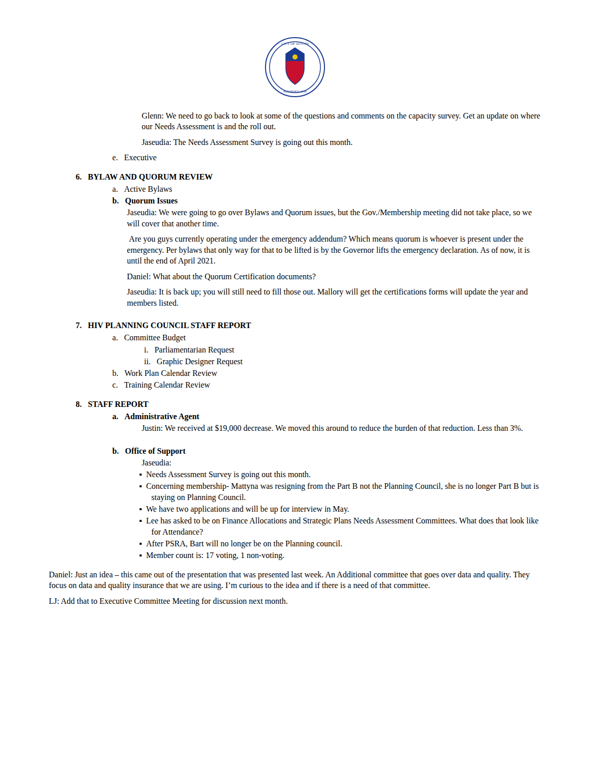CITY OF AUSTIN FOUNDED 1839
Glenn: We need to go back to look at some of the questions and comments on the capacity survey. Get an update on where our Needs Assessment is and the roll out.
Jaseudia: The Needs Assessment Survey is going out this month.
e. Executive
6. BYLAW AND QUORUM REVIEW
a. Active Bylaws
b. Quorum Issues
Jaseudia: We were going to go over Bylaws and Quorum issues, but the Gov./Membership meeting did not take place, so we will cover that another time.
Are you guys currently operating under the emergency addendum? Which means quorum is whoever is present under the emergency. Per bylaws that only way for that to be lifted is by the Governor lifts the emergency declaration. As of now, it is until the end of April 2021.
Daniel: What about the Quorum Certification documents?
Jaseudia: It is back up; you will still need to fill those out. Mallory will get the certifications forms will update the year and members listed.
7. HIV PLANNING COUNCIL STAFF REPORT
a. Committee Budget
i. Parliamentarian Request
ii. Graphic Designer Request
b. Work Plan Calendar Review
c. Training Calendar Review
8. STAFF REPORT
a. Administrative Agent
Justin: We received at $19,000 decrease. We moved this around to reduce the burden of that reduction. Less than 3%.
b. Office of Support
Jaseudia:
Needs Assessment Survey is going out this month.
Concerning membership- Mattyna was resigning from the Part B not the Planning Council, she is no longer Part B but is staying on Planning Council.
We have two applications and will be up for interview in May.
Lee has asked to be on Finance Allocations and Strategic Plans Needs Assessment Committees. What does that look like for Attendance?
After PSRA, Bart will no longer be on the Planning council.
Member count is: 17 voting, 1 non-voting.
Daniel: Just an idea – this came out of the presentation that was presented last week. An Additional committee that goes over data and quality. They focus on data and quality insurance that we are using. I’m curious to the idea and if there is a need of that committee.
LJ: Add that to Executive Committee Meeting for discussion next month.